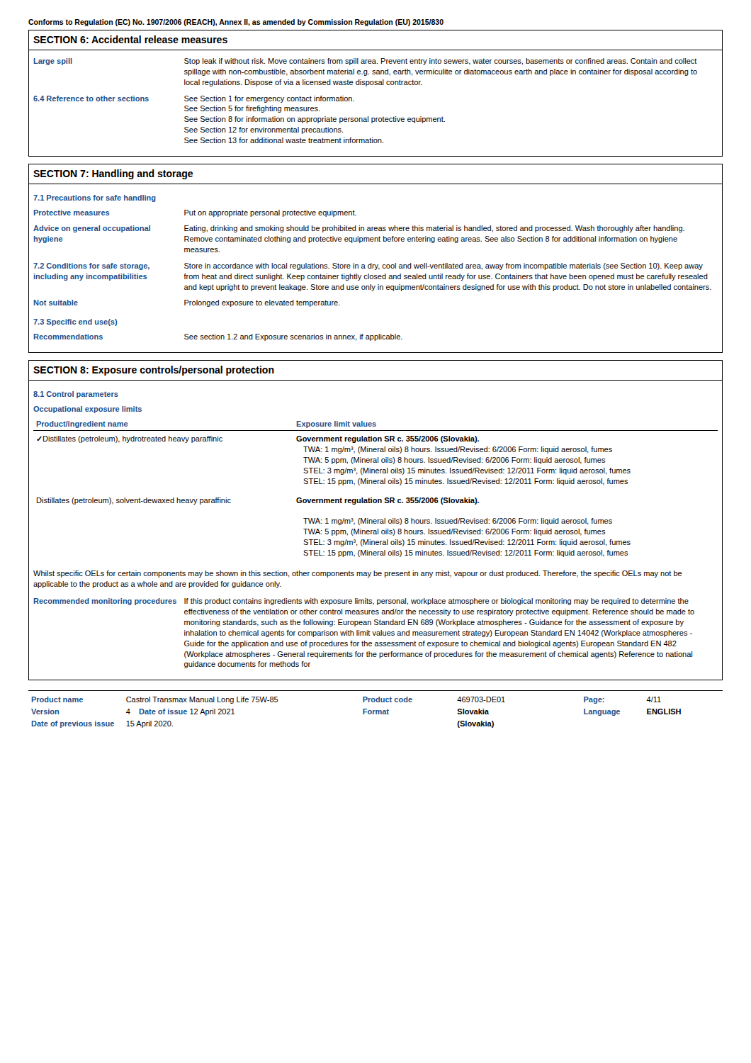Conforms to Regulation (EC) No. 1907/2006 (REACH), Annex II, as amended by Commission Regulation (EU) 2015/830
SECTION 6: Accidental release measures
| Large spill | Stop leak if without risk. Move containers from spill area. Prevent entry into sewers, water courses, basements or confined areas. Contain and collect spillage with non-combustible, absorbent material e.g. sand, earth, vermiculite or diatomaceous earth and place in container for disposal according to local regulations. Dispose of via a licensed waste disposal contractor. |
| 6.4 Reference to other sections | See Section 1 for emergency contact information. See Section 5 for firefighting measures. See Section 8 for information on appropriate personal protective equipment. See Section 12 for environmental precautions. See Section 13 for additional waste treatment information. |
SECTION 7: Handling and storage
7.1 Precautions for safe handling
| Protective measures | Put on appropriate personal protective equipment. |
| Advice on general occupational hygiene | Eating, drinking and smoking should be prohibited in areas where this material is handled, stored and processed. Wash thoroughly after handling. Remove contaminated clothing and protective equipment before entering eating areas. See also Section 8 for additional information on hygiene measures. |
| 7.2 Conditions for safe storage, including any incompatibilities | Store in accordance with local regulations. Store in a dry, cool and well-ventilated area, away from incompatible materials (see Section 10). Keep away from heat and direct sunlight. Keep container tightly closed and sealed until ready for use. Containers that have been opened must be carefully resealed and kept upright to prevent leakage. Store and use only in equipment/containers designed for use with this product. Do not store in unlabelled containers. |
| Not suitable | Prolonged exposure to elevated temperature. |
7.3 Specific end use(s)
| Recommendations | See section 1.2 and Exposure scenarios in annex, if applicable. |
SECTION 8: Exposure controls/personal protection
8.1 Control parameters
Occupational exposure limits
| Product/ingredient name | Exposure limit values |
| --- | --- |
| ✓ Distillates (petroleum), hydrotreated heavy paraffinic | Government regulation SR c. 355/2006 (Slovakia). TWA: 1 mg/m³, (Mineral oils) 8 hours. Issued/Revised: 6/2006 Form: liquid aerosol, fumes TWA: 5 ppm, (Mineral oils) 8 hours. Issued/Revised: 6/2006 Form: liquid aerosol, fumes STEL: 3 mg/m³, (Mineral oils) 15 minutes. Issued/Revised: 12/2011 Form: liquid aerosol, fumes STEL: 15 ppm, (Mineral oils) 15 minutes. Issued/Revised: 12/2011 Form: liquid aerosol, fumes |
| Distillates (petroleum), solvent-dewaxed heavy paraffinic | Government regulation SR c. 355/2006 (Slovakia). TWA: 1 mg/m³, (Mineral oils) 8 hours. Issued/Revised: 6/2006 Form: liquid aerosol, fumes TWA: 5 ppm, (Mineral oils) 8 hours. Issued/Revised: 6/2006 Form: liquid aerosol, fumes STEL: 3 mg/m³, (Mineral oils) 15 minutes. Issued/Revised: 12/2011 Form: liquid aerosol, fumes STEL: 15 ppm, (Mineral oils) 15 minutes. Issued/Revised: 12/2011 Form: liquid aerosol, fumes |
Whilst specific OELs for certain components may be shown in this section, other components may be present in any mist, vapour or dust produced. Therefore, the specific OELs may not be applicable to the product as a whole and are provided for guidance only.
| Recommended monitoring procedures | If this product contains ingredients with exposure limits, personal, workplace atmosphere or biological monitoring may be required to determine the effectiveness of the ventilation or other control measures and/or the necessity to use respiratory protective equipment. Reference should be made to monitoring standards, such as the following: European Standard EN 689 (Workplace atmospheres - Guidance for the assessment of exposure by inhalation to chemical agents for comparison with limit values and measurement strategy) European Standard EN 14042 (Workplace atmospheres - Guide for the application and use of procedures for the assessment of exposure to chemical and biological agents) European Standard EN 482 (Workplace atmospheres - General requirements for the performance of procedures for the measurement of chemical agents) Reference to national guidance documents for methods for |
| Product name | Castrol Transmax Manual Long Life 75W-85 | Product code | 469703-DE01 | Page: | 4/11 |
| Version | 4 Date of issue 12 April 2021 | Format | Slovakia | Language | ENGLISH |
| Date of previous issue | 15 April 2020. | | (Slovakia) | | |